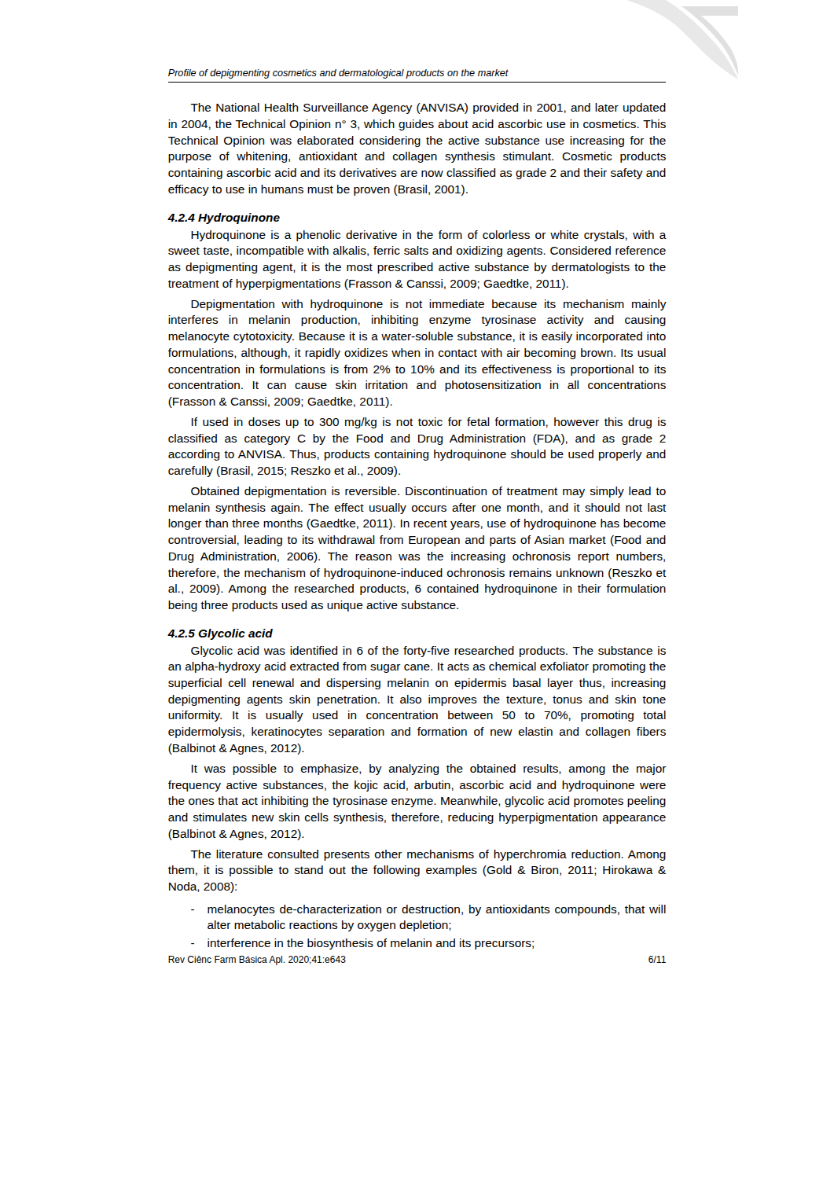Profile of depigmenting cosmetics and dermatological products on the market
The National Health Surveillance Agency (ANVISA) provided in 2001, and later updated in 2004, the Technical Opinion n° 3, which guides about acid ascorbic use in cosmetics. This Technical Opinion was elaborated considering the active substance use increasing for the purpose of whitening, antioxidant and collagen synthesis stimulant. Cosmetic products containing ascorbic acid and its derivatives are now classified as grade 2 and their safety and efficacy to use in humans must be proven (Brasil, 2001).
4.2.4 Hydroquinone
Hydroquinone is a phenolic derivative in the form of colorless or white crystals, with a sweet taste, incompatible with alkalis, ferric salts and oxidizing agents. Considered reference as depigmenting agent, it is the most prescribed active substance by dermatologists to the treatment of hyperpigmentations (Frasson & Canssi, 2009; Gaedtke, 2011).
Depigmentation with hydroquinone is not immediate because its mechanism mainly interferes in melanin production, inhibiting enzyme tyrosinase activity and causing melanocyte cytotoxicity. Because it is a water-soluble substance, it is easily incorporated into formulations, although, it rapidly oxidizes when in contact with air becoming brown. Its usual concentration in formulations is from 2% to 10% and its effectiveness is proportional to its concentration. It can cause skin irritation and photosensitization in all concentrations (Frasson & Canssi, 2009; Gaedtke, 2011).
If used in doses up to 300 mg/kg is not toxic for fetal formation, however this drug is classified as category C by the Food and Drug Administration (FDA), and as grade 2 according to ANVISA. Thus, products containing hydroquinone should be used properly and carefully (Brasil, 2015; Reszko et al., 2009).
Obtained depigmentation is reversible. Discontinuation of treatment may simply lead to melanin synthesis again. The effect usually occurs after one month, and it should not last longer than three months (Gaedtke, 2011). In recent years, use of hydroquinone has become controversial, leading to its withdrawal from European and parts of Asian market (Food and Drug Administration, 2006). The reason was the increasing ochronosis report numbers, therefore, the mechanism of hydroquinone-induced ochronosis remains unknown (Reszko et al., 2009). Among the researched products, 6 contained hydroquinone in their formulation being three products used as unique active substance.
4.2.5 Glycolic acid
Glycolic acid was identified in 6 of the forty-five researched products. The substance is an alpha-hydroxy acid extracted from sugar cane. It acts as chemical exfoliator promoting the superficial cell renewal and dispersing melanin on epidermis basal layer thus, increasing depigmenting agents skin penetration. It also improves the texture, tonus and skin tone uniformity. It is usually used in concentration between 50 to 70%, promoting total epidermolysis, keratinocytes separation and formation of new elastin and collagen fibers (Balbinot & Agnes, 2012).
It was possible to emphasize, by analyzing the obtained results, among the major frequency active substances, the kojic acid, arbutin, ascorbic acid and hydroquinone were the ones that act inhibiting the tyrosinase enzyme. Meanwhile, glycolic acid promotes peeling and stimulates new skin cells synthesis, therefore, reducing hyperpigmentation appearance (Balbinot & Agnes, 2012).
The literature consulted presents other mechanisms of hyperchromia reduction. Among them, it is possible to stand out the following examples (Gold & Biron, 2011; Hirokawa & Noda, 2008):
melanocytes de-characterization or destruction, by antioxidants compounds, that will alter metabolic reactions by oxygen depletion;
interference in the biosynthesis of melanin and its precursors;
Rev Ciênc Farm Básica Apl. 2020;41:e643 6/11